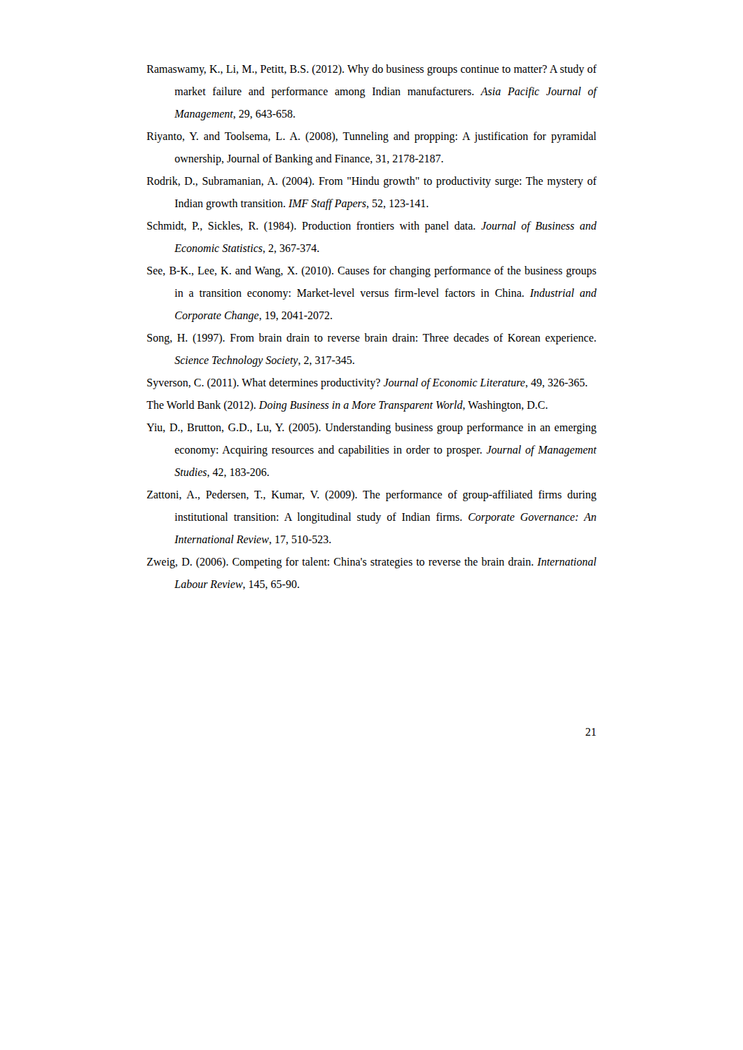Ramaswamy, K., Li, M., Petitt, B.S. (2012). Why do business groups continue to matter? A study of market failure and performance among Indian manufacturers. Asia Pacific Journal of Management, 29, 643-658.
Riyanto, Y. and Toolsema, L. A. (2008), Tunneling and propping: A justification for pyramidal ownership, Journal of Banking and Finance, 31, 2178-2187.
Rodrik, D., Subramanian, A. (2004). From "Hindu growth" to productivity surge: The mystery of Indian growth transition. IMF Staff Papers, 52, 123-141.
Schmidt, P., Sickles, R. (1984). Production frontiers with panel data. Journal of Business and Economic Statistics, 2, 367-374.
See, B-K., Lee, K. and Wang, X. (2010). Causes for changing performance of the business groups in a transition economy: Market-level versus firm-level factors in China. Industrial and Corporate Change, 19, 2041-2072.
Song, H. (1997). From brain drain to reverse brain drain: Three decades of Korean experience. Science Technology Society, 2, 317-345.
Syverson, C. (2011). What determines productivity? Journal of Economic Literature, 49, 326-365.
The World Bank (2012). Doing Business in a More Transparent World, Washington, D.C.
Yiu, D., Brutton, G.D., Lu, Y. (2005). Understanding business group performance in an emerging economy: Acquiring resources and capabilities in order to prosper. Journal of Management Studies, 42, 183-206.
Zattoni, A., Pedersen, T., Kumar, V. (2009). The performance of group-affiliated firms during institutional transition: A longitudinal study of Indian firms. Corporate Governance: An International Review, 17, 510-523.
Zweig, D. (2006). Competing for talent: China's strategies to reverse the brain drain. International Labour Review, 145, 65-90.
21